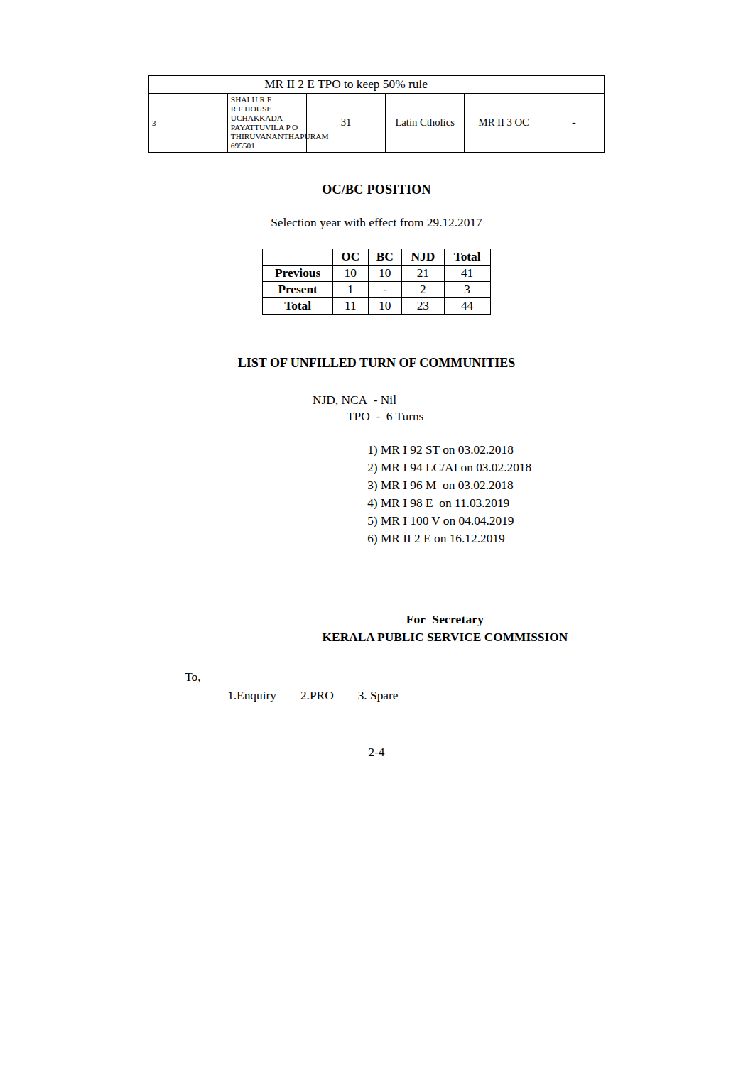| MR II 2 E TPO to keep 50% rule | |
| 3 | SHALU R F R F HOUSE UCHAKKADA PAYATTUVILA P O THIRUVANANTHAPURAM 695501 | 31 | Latin Ctholics | MR II 3 OC | - |
OC/BC POSITION
Selection year with effect from 29.12.2017
| | OC | BC | NJD | Total |
| --- | --- | --- | --- | --- |
| Previous | 10 | 10 | 21 | 41 |
| Present | 1 | - | 2 | 3 |
| Total | 11 | 10 | 23 | 44 |
LIST OF UNFILLED TURN OF COMMUNITIES
NJD, NCA - Nil
TPO - 6 Turns
1) MR I 92 ST on 03.02.2018
2) MR I 94 LC/AI on 03.02.2018
3) MR I 96 M on 03.02.2018
4) MR I 98 E on 11.03.2019
5) MR I 100 V on 04.04.2019
6) MR II 2 E on 16.12.2019
For Secretary
KERALA PUBLIC SERVICE COMMISSION
To,
1.Enquiry 2.PRO 3. Spare
2-4